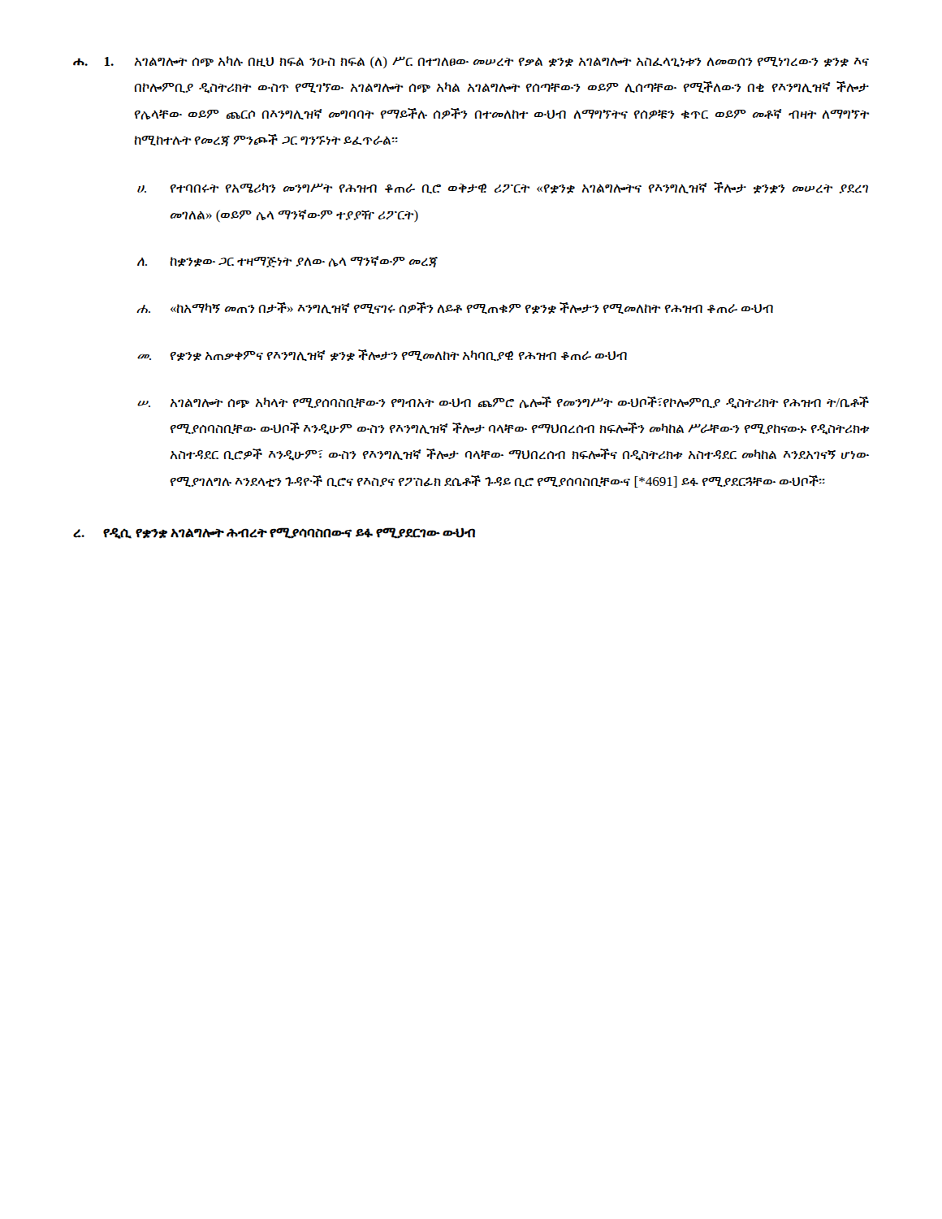ሐ.
1.
አገልግሎት ሰጭ አካሉ በዚህ ክፍል ንዑስ ክፍል (ለ) ሥር በተገለፀው መሠረት የቃል ቋንቋ አገልግሎት አስፈላጊነቱን ለመወሰን የሚነገረውን ቋንቋ እና በኮሎምቢያ ዲስትሪክት ውስጥ የሚገኘው አገልግሎት ሰጭ አካል አገልግሎት የሰጣቸውን ወይም ሊሰጣቸው የሚችለውን በቂ የእንግሊዝኛ ችሎታ የሌላቸው ወይም ጨርሶ በእንግሊዝኛ መግባባት የማይችሉ ሰዎችን በተመለከተ ውህብ ለማግኘትና የሰዎቹን ቁጥር ወይም መቶኛ ብዛት ለማግኘት ከሚከተሉት የመረጃ ምንጮች ጋር ግንኙነት ይፈጥራል፡፡
ሀ.
የተባበሩት የአሜሪካን መንግሥት የሕዝብ ቆጠራ ቢሮ ወቅታዊ ሪፖርት «የቋንቋ አገልግሎትና የእንግሊዝኛ ችሎታ ቋንቋን መሠረት ያደረገ መገለል» (ወይም ሌላ ማንኛውም ተያያዥ ሪፖርት)
ለ.
ከቋንቋው ጋር ተዛማጅነት ያለው ሌላ ማንኛውም መረጃ
ሐ.
«ከአማካኝ መጠን በታች» እንግሊዝኛ የሚናገሩ ሰዎችን ለይቶ የሚጠቁም የቋንቋ ችሎታን የሚመለከት የሕዝብ ቆጠራ ውህብ
መ.
የቋንቋ አጠቃቀምና የእንግሊዝኛ ቋንቋ ችሎታን የሚመለከት አካባቢያዊ የሕዝብ ቆጠራ ውህብ
ሠ.
አገልግሎት ሰጭ አካላት የሚያሰባስቢቸውን የግብአት ውህብ ጨምሮ ሌሎች የመንግሥት ውህቦች፣የኮሎምቢያ ዲስትሪክት የሕዝብ ት/ቤቶች የሚያሰባስቢቸው ውህቦች እንዲሁም ውስን የእንግሊዝኛ ችሎታ ባላቸው የማህበረሰብ ክፍሎችን መካከል ሥራቸውን የሚያከናውኑ የዲስትሪክቱ አስተዳደር ቢሮዎች እንዲሁም፣ ውስን የእንግሊዝኛ ችሎታ ባላቸው ማህበረሰብ ክፍሎችና በዲስትሪክቱ አስተዳደር መካከል እንደአገናኝ ሆነው የሚያገለግሉ እንደላቲን ጉዳዮች ቢሮና የእስያና የፖስፊክ ደሴቶች ጉዳይ ቢሮ የሚያሰባስቢቸውና [*4691] ይፋ የሚያደርጓቸው ውህቦች፡፡
ረ.
የዲሲ የቋንቋ አገልግሎት ሕብረት የሚያሳባስበውና ይፋ የሚያደርገው ውህብ